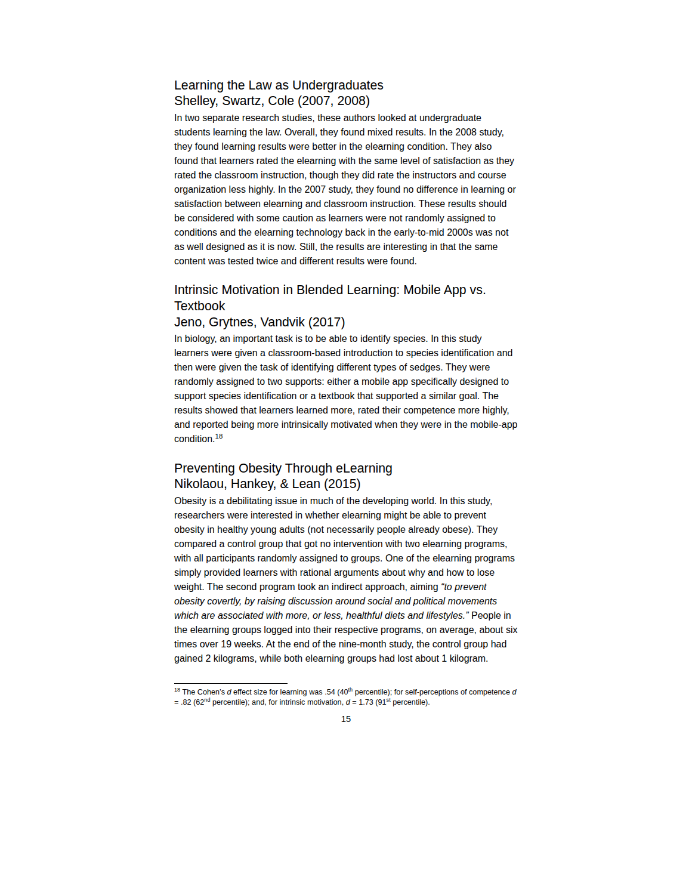Learning the Law as Undergraduates Shelley, Swartz, Cole (2007, 2008)
In two separate research studies, these authors looked at undergraduate students learning the law. Overall, they found mixed results. In the 2008 study, they found learning results were better in the elearning condition. They also found that learners rated the elearning with the same level of satisfaction as they rated the classroom instruction, though they did rate the instructors and course organization less highly. In the 2007 study, they found no difference in learning or satisfaction between elearning and classroom instruction. These results should be considered with some caution as learners were not randomly assigned to conditions and the elearning technology back in the early-to-mid 2000s was not as well designed as it is now. Still, the results are interesting in that the same content was tested twice and different results were found.
Intrinsic Motivation in Blended Learning: Mobile App vs. Textbook Jeno, Grytnes, Vandvik (2017)
In biology, an important task is to be able to identify species. In this study learners were given a classroom-based introduction to species identification and then were given the task of identifying different types of sedges. They were randomly assigned to two supports: either a mobile app specifically designed to support species identification or a textbook that supported a similar goal. The results showed that learners learned more, rated their competence more highly, and reported being more intrinsically motivated when they were in the mobile-app condition.18
Preventing Obesity Through eLearning Nikolaou, Hankey, & Lean (2015)
Obesity is a debilitating issue in much of the developing world. In this study, researchers were interested in whether elearning might be able to prevent obesity in healthy young adults (not necessarily people already obese). They compared a control group that got no intervention with two elearning programs, with all participants randomly assigned to groups. One of the elearning programs simply provided learners with rational arguments about why and how to lose weight. The second program took an indirect approach, aiming “to prevent obesity covertly, by raising discussion around social and political movements which are associated with more, or less, healthful diets and lifestyles.” People in the elearning groups logged into their respective programs, on average, about six times over 19 weeks. At the end of the nine-month study, the control group had gained 2 kilograms, while both elearning groups had lost about 1 kilogram.
18 The Cohen’s d effect size for learning was .54 (40th percentile); for self-perceptions of competence d = .82 (62nd percentile); and, for intrinsic motivation, d = 1.73 (91st percentile).
15